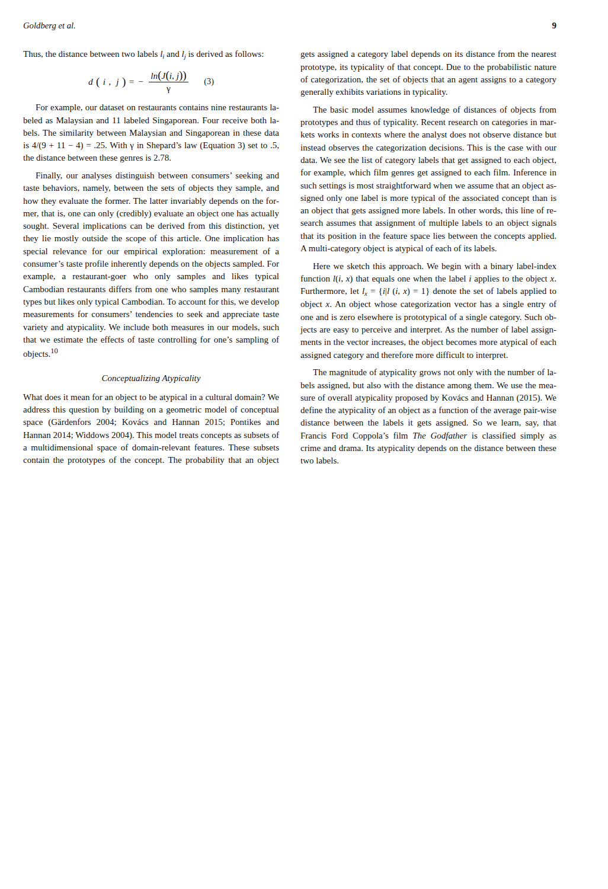Goldberg et al. 9
Thus, the distance between two labels li and lj is derived as follows:
d(i, j) = − ln(J(i, j)) γ (3)
For example, our dataset on restaurants contains nine restaurants labeled as Malaysian and 11 labeled Singaporean. Four receive both labels. The similarity between Malaysian and Singaporean in these data is 4/(9 + 11 − 4) = .25. With γ in Shepard’s law (Equation 3) set to .5, the distance between these genres is 2.78.
Finally, our analyses distinguish between consumers’ seeking and taste behaviors, namely, between the sets of objects they sample, and how they evaluate the former. The latter invariably depends on the former, that is, one can only (credibly) evaluate an object one has actually sought. Several implications can be derived from this distinction, yet they lie mostly outside the scope of this article. One implication has special relevance for our empirical exploration: measurement of a consumer’s taste profile inherently depends on the objects sampled. For example, a restaurant-goer who only samples and likes typical Cambodian restaurants differs from one who samples many restaurant types but likes only typical Cambodian. To account for this, we develop measurements for consumers’ tendencies to seek and appreciate taste variety and atypicality. We include both measures in our models, such that we estimate the effects of taste controlling for one’s sampling of objects.10
Conceptualizing Atypicality
What does it mean for an object to be atypical in a cultural domain? We address this question by building on a geometric model of conceptual space (Gärdenfors 2004; Kovács and Hannan 2015; Pontikes and Hannan 2014; Widdows 2004). This model treats concepts as subsets of a multidimensional space of domain-relevant features. These subsets contain the prototypes of the concept. The probability that an object gets assigned a category label depends on its distance from the nearest prototype, its typicality of that concept. Due to the probabilistic nature of categorization, the set of objects that an agent assigns to a category generally exhibits variations in typicality.
The basic model assumes knowledge of distances of objects from prototypes and thus of typicality. Recent research on categories in markets works in contexts where the analyst does not observe distance but instead observes the categorization decisions. This is the case with our data. We see the list of category labels that get assigned to each object, for example, which film genres get assigned to each film. Inference in such settings is most straightforward when we assume that an object assigned only one label is more typical of the associated concept than is an object that gets assigned more labels. In other words, this line of research assumes that assignment of multiple labels to an object signals that its position in the feature space lies between the concepts applied. A multi-category object is atypical of each of its labels.
Here we sketch this approach. We begin with a binary label-index function l(i, x) that equals one when the label i applies to the object x. Furthermore, let lx = {i|l (i, x) = 1} denote the set of labels applied to object x. An object whose categorization vector has a single entry of one and is zero elsewhere is prototypical of a single category. Such objects are easy to perceive and interpret. As the number of label assignments in the vector increases, the object becomes more atypical of each assigned category and therefore more difficult to interpret.
The magnitude of atypicality grows not only with the number of labels assigned, but also with the distance among them. We use the measure of overall atypicality proposed by Kovács and Hannan (2015). We define the atypicality of an object as a function of the average pair-wise distance between the labels it gets assigned. So we learn, say, that Francis Ford Coppola’s film The Godfather is classified simply as crime and drama. Its atypicality depends on the distance between these two labels.